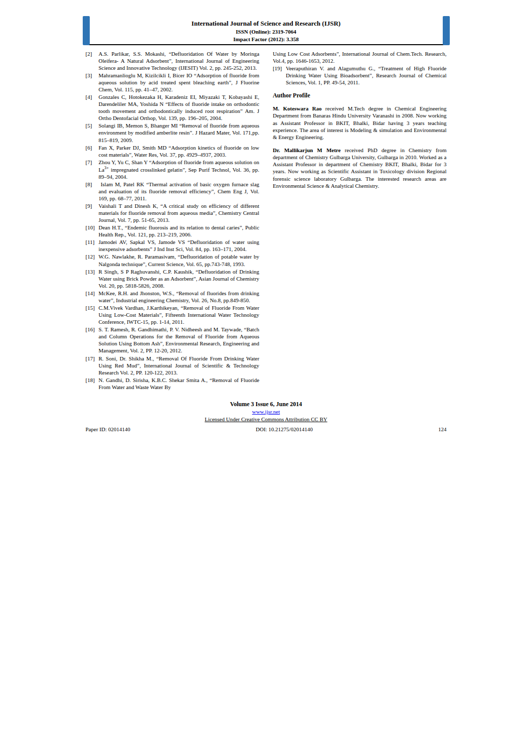International Journal of Science and Research (IJSR)
ISSN (Online): 2319-7064
Impact Factor (2012): 3.358
[2] A.S. Parlikar, S.S. Mokashi, “Defluoridation Of Water by Moringa Oleifera- A Natural Adsorbent”, International Journal of Engineering Science and Innovative Technology (IJESIT) Vol. 2, pp. 245-252, 2013.
[3] Mahramanlioglu M, Kizilcikli I, Bicer IO “Adsorption of fluoride from aqueous solution by acid treated spent bleaching earth”, J Fluorine Chem, Vol. 115, pp. 41–47, 2002.
[4] Gonzales C, Hotokezaka H, Karadeniz EI, Miyazaki T, Kobayashi E, Darendeliler MA, Yoshida N “Effects of fluoride intake on orthodontic tooth movement and orthodontically induced root respiration” Am. J Ortho Dentofacial Orthop, Vol. 139, pp. 196–205, 2004.
[5] Solangi IB, Memon S, Bhanger MI “Removal of fluoride from aqueous environment by modified amberlite resin”. J Hazard Mater, Vol. 171,pp. 815–819, 2009.
[6] Fan X, Parker DJ, Smith MD “Adsorption kinetics of fluoride on low cost materials”, Water Res, Vol. 37, pp. 4929–4937, 2003.
[7] Zhou Y, Yu C, Shan Y “Adsorption of fluoride from aqueous solution on La3+ impregnated crosslinked gelatin”, Sep Purif Technol, Vol. 36, pp. 89–94, 2004.
[8] Islam M, Patel RK “Thermal activation of basic oxygen furnace slag and evaluation of its fluoride removal efficiency”, Chem Eng J, Vol. 169, pp. 68–77, 2011.
[9] Vaishali T and Dinesh K, “A critical study on efficiency of different materials for fluoride removal from aqueous media”, Chemistry Central Journal, Vol. 7, pp. 51-65, 2013.
[10] Dean H.T., “Endemic fluorosis and its relation to dental caries”, Public Health Rep., Vol. 121, pp. 213–219, 2006.
[11] Jamodei AV, Sapkal VS, Jamode VS “Defluoridation of water using inexpensive adsorbents” J Ind Inst Sci, Vol. 84, pp. 163–171, 2004.
[12] W.G. Nawlakhe, R. Paramasivam, “Defluoridation of potable water by Nalgonda technique”, Current Science, Vol. 65, pp.743-748, 1993.
[13] R Singh, S P Raghuvanshi, C.P. Kaushik, “Defluoridation of Drinking Water using Brick Powder as an Adsorbent”, Asian Journal of Chemistry Vol. 20, pp. 5818-5826, 2008.
[14] McKee, R.H. and Jhonston, W.S., “Removal of fluorides from drinking water”, Industrial engineering Chemistry, Vol. 26, No.8, pp.849-850.
[15] C.M.Vivek Vardhan, J.Karthikeyan, “Removal of Fluoride From Water Using Low-Cost Materials”, Fifteenth International Water Technology Conference, IWTC-15, pp. 1-14, 2011.
[16] S. T. Ramesh, R. Gandhimathi, P. V. Nidheesh and M. Taywade, “Batch and Column Operations for the Removal of Fluoride from Aqueous Solution Using Bottom Ash”, Environmental Research, Engineering and Management, Vol. 2, PP. 12-20, 2012.
[17] R. Soni, Dr. Shikha M., “Removal Of Fluoride From Drinking Water Using Red Mud”, International Journal of Scientific & Technology Research Vol. 2, PP. 120-122, 2013.
[18] N. Gandhi, D. Sirisha, K.B.C. Shekar Smita A., “Removal of Fluoride From Water and Waste Water By
Using Low Cost Adsorbents”, International Journal of Chem.Tech. Research, Vol.4, pp. 1646-1653, 2012.
[19] Veeraputhiran V. and Alagumuthu G., “Treatment of High Fluoride Drinking Water Using Bioadsorbent”, Research Journal of Chemical Sciences, Vol. 1, PP. 49-54, 2011.
Author Profile
M. Koteswara Rao received M.Tech degree in Chemical Engineering Department from Banaras Hindu University Varanashi in 2008. Now working as Assistant Professor in BKIT, Bhalki, Bidar having 3 years teaching experience. The area of interest is Modeling & simulation and Environmental & Energy Engineering.
Dr. Mallikarjun M Metre received PhD degree in Chemistry from department of Chemistry Gulbarga University, Gulbarga in 2010. Worked as a Assistant Professor in department of Chemistry BKIT, Bhalki, Bidar for 3 years. Now working as Scientific Assistant in Toxicology division Regional forensic science laboratory Gulbarga. The interested research areas are Environmental Science & Analytical Chemistry.
Volume 3 Issue 6, June 2014
www.ijsr.net
Licensed Under Creative Commons Attribution CC BY
Paper ID: 02014140
DOI: 10.21275/02014140
124